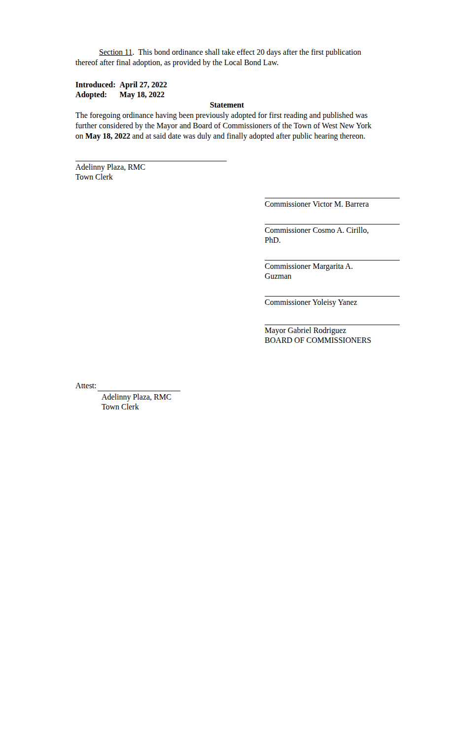Section 11. This bond ordinance shall take effect 20 days after the first publication thereof after final adoption, as provided by the Local Bond Law.
| Introduced: | April 27, 2022 |
| Adopted: | May 18, 2022 |
Statement
The foregoing ordinance having been previously adopted for first reading and published was further considered by the Mayor and Board of Commissioners of the Town of West New York on May 18, 2022 and at said date was duly and finally adopted after public hearing thereon.
Adelinny Plaza, RMC
Town Clerk
Commissioner Victor M. Barrera
Commissioner Cosmo A. Cirillo, PhD.
Commissioner Margarita A. Guzman
Commissioner Yoleisy Yanez
Mayor Gabriel Rodriguez
BOARD OF COMMISSIONERS
Attest:
Adelinny Plaza, RMC
Town Clerk